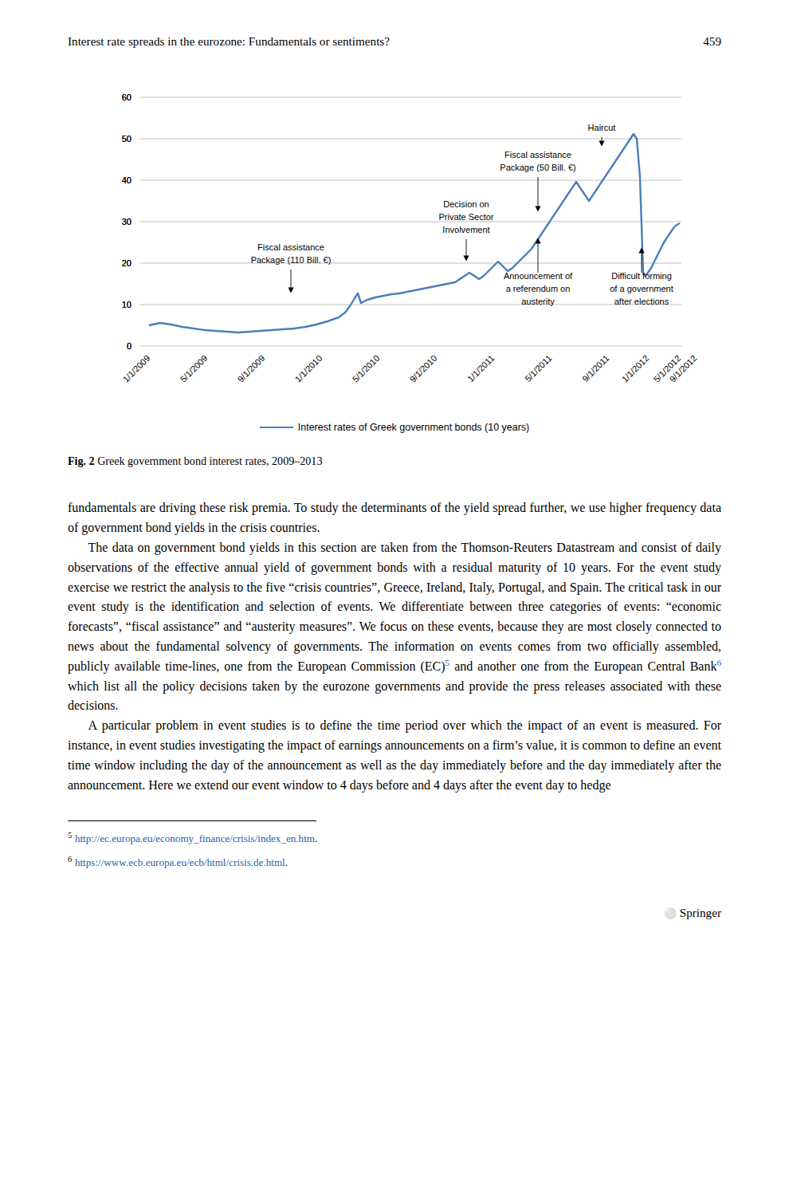Interest rate spreads in the eurozone: Fundamentals or sentiments? 459
60 50 40 30 20 10 0 60 50 40 30 20 10 0 Haircut Fiscal assistance Package (50 Bill. €) Decision on Private Sector Involvement Fiscal assistance Package (110 Bill. €) Announcement of a referendum on austerity Difficult forming of a government after elections 1/1/2009 5/1/2009 9/1/2009 1/1/2010 5/1/2010 9/1/2010 1/1/2011 5/1/2011 9/1/2011 1/1/2012 5/1/2012 9/1/2012
Interest rates of Greek government bonds (10 years)
Fig. 2 Greek government bond interest rates, 2009–2013
fundamentals are driving these risk premia. To study the determinants of the yield spread further, we use higher frequency data of government bond yields in the crisis countries.
The data on government bond yields in this section are taken from the Thomson-Reuters Datastream and consist of daily observations of the effective annual yield of government bonds with a residual maturity of 10 years. For the event study exercise we restrict the analysis to the five “crisis countries”, Greece, Ireland, Italy, Portugal, and Spain. The critical task in our event study is the identification and selection of events. We differentiate between three categories of events: “economic forecasts”, “fiscal assistance” and “austerity measures”. We focus on these events, because they are most closely connected to news about the fundamental solvency of governments. The information on events comes from two officially assembled, publicly available time-lines, one from the European Commission (EC)5 and another one from the European Central Bank6 which list all the policy decisions taken by the eurozone governments and provide the press releases associated with these decisions.
A particular problem in event studies is to define the time period over which the impact of an event is measured. For instance, in event studies investigating the impact of earnings announcements on a firm’s value, it is common to define an event time window including the day of the announcement as well as the day immediately before and the day immediately after the announcement. Here we extend our event window to 4 days before and 4 days after the event day to hedge
5 http://ec.europa.eu/economy_finance/crisis/index_en.htm.
6 https://www.ecb.europa.eu/ecb/html/crisis.de.html.
⚪Springer